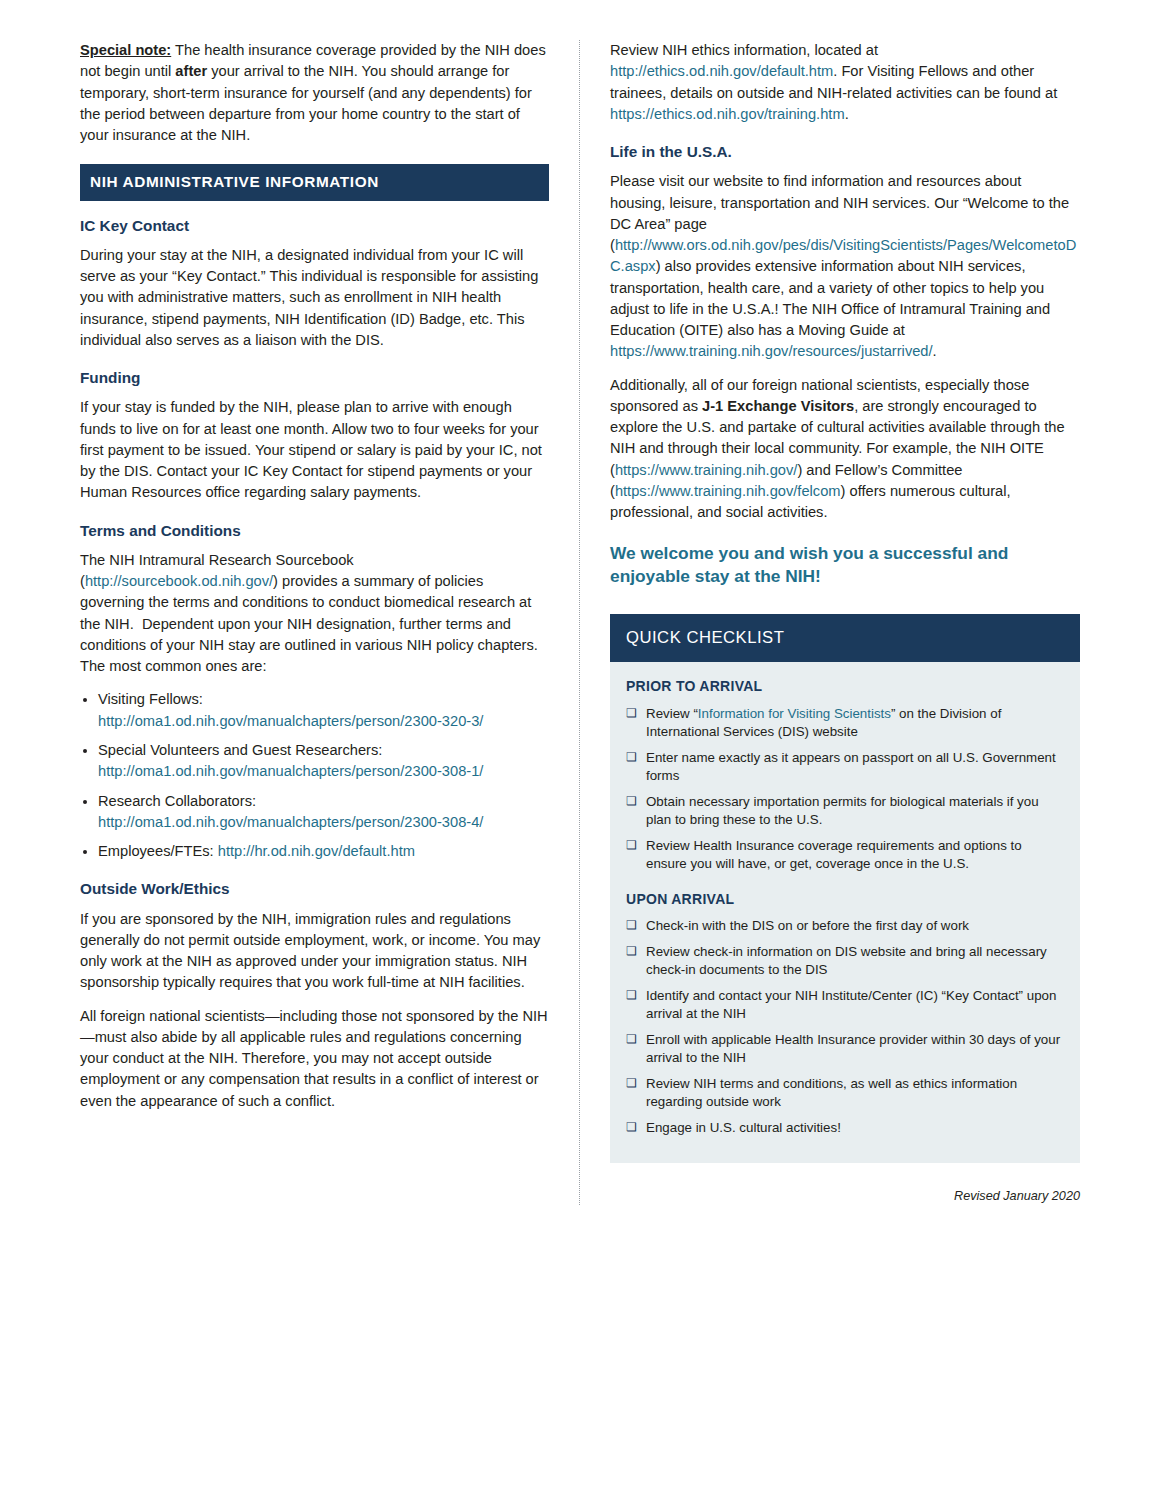Special note: The health insurance coverage provided by the NIH does not begin until after your arrival to the NIH. You should arrange for temporary, short-term insurance for yourself (and any dependents) for the period between departure from your home country to the start of your insurance at the NIH.
NIH ADMINISTRATIVE INFORMATION
IC Key Contact
During your stay at the NIH, a designated individual from your IC will serve as your “Key Contact.” This individual is responsible for assisting you with administrative matters, such as enrollment in NIH health insurance, stipend payments, NIH Identification (ID) Badge, etc. This individual also serves as a liaison with the DIS.
Funding
If your stay is funded by the NIH, please plan to arrive with enough funds to live on for at least one month. Allow two to four weeks for your first payment to be issued. Your stipend or salary is paid by your IC, not by the DIS. Contact your IC Key Contact for stipend payments or your Human Resources office regarding salary payments.
Terms and Conditions
The NIH Intramural Research Sourcebook (http://sourcebook.od.nih.gov/) provides a summary of policies governing the terms and conditions to conduct biomedical research at the NIH. Dependent upon your NIH designation, further terms and conditions of your NIH stay are outlined in various NIH policy chapters. The most common ones are:
Visiting Fellows: http://oma1.od.nih.gov/manualchapters/person/2300-320-3/
Special Volunteers and Guest Researchers: http://oma1.od.nih.gov/manualchapters/person/2300-308-1/
Research Collaborators: http://oma1.od.nih.gov/manualchapters/person/2300-308-4/
Employees/FTEs: http://hr.od.nih.gov/default.htm
Outside Work/Ethics
If you are sponsored by the NIH, immigration rules and regulations generally do not permit outside employment, work, or income. You may only work at the NIH as approved under your immigration status. NIH sponsorship typically requires that you work full-time at NIH facilities.
All foreign national scientists—including those not sponsored by the NIH—must also abide by all applicable rules and regulations concerning your conduct at the NIH. Therefore, you may not accept outside employment or any compensation that results in a conflict of interest or even the appearance of such a conflict.
Review NIH ethics information, located at http://ethics.od.nih.gov/default.htm. For Visiting Fellows and other trainees, details on outside and NIH-related activities can be found at https://ethics.od.nih.gov/training.htm.
Life in the U.S.A.
Please visit our website to find information and resources about housing, leisure, transportation and NIH services. Our “Welcome to the DC Area” page (http://www.ors.od.nih.gov/pes/dis/VisitingScientists/Pages/WelcometoDC.aspx) also provides extensive information about NIH services, transportation, health care, and a variety of other topics to help you adjust to life in the U.S.A.! The NIH Office of Intramural Training and Education (OITE) also has a Moving Guide at https://www.training.nih.gov/resources/justarrived/.
Additionally, all of our foreign national scientists, especially those sponsored as J-1 Exchange Visitors, are strongly encouraged to explore the U.S. and partake of cultural activities available through the NIH and through their local community. For example, the NIH OITE (https://www.training.nih.gov/) and Fellow’s Committee (https://www.training.nih.gov/felcom) offers numerous cultural, professional, and social activities.
We welcome you and wish you a successful and enjoyable stay at the NIH!
QUICK CHECKLIST
PRIOR TO ARRIVAL
Review “Information for Visiting Scientists” on the Division of International Services (DIS) website
Enter name exactly as it appears on passport on all U.S. Government forms
Obtain necessary importation permits for biological materials if you plan to bring these to the U.S.
Review Health Insurance coverage requirements and options to ensure you will have, or get, coverage once in the U.S.
UPON ARRIVAL
Check-in with the DIS on or before the first day of work
Review check-in information on DIS website and bring all necessary check-in documents to the DIS
Identify and contact your NIH Institute/Center (IC) “Key Contact” upon arrival at the NIH
Enroll with applicable Health Insurance provider within 30 days of your arrival to the NIH
Review NIH terms and conditions, as well as ethics information regarding outside work
Engage in U.S. cultural activities!
Revised January 2020